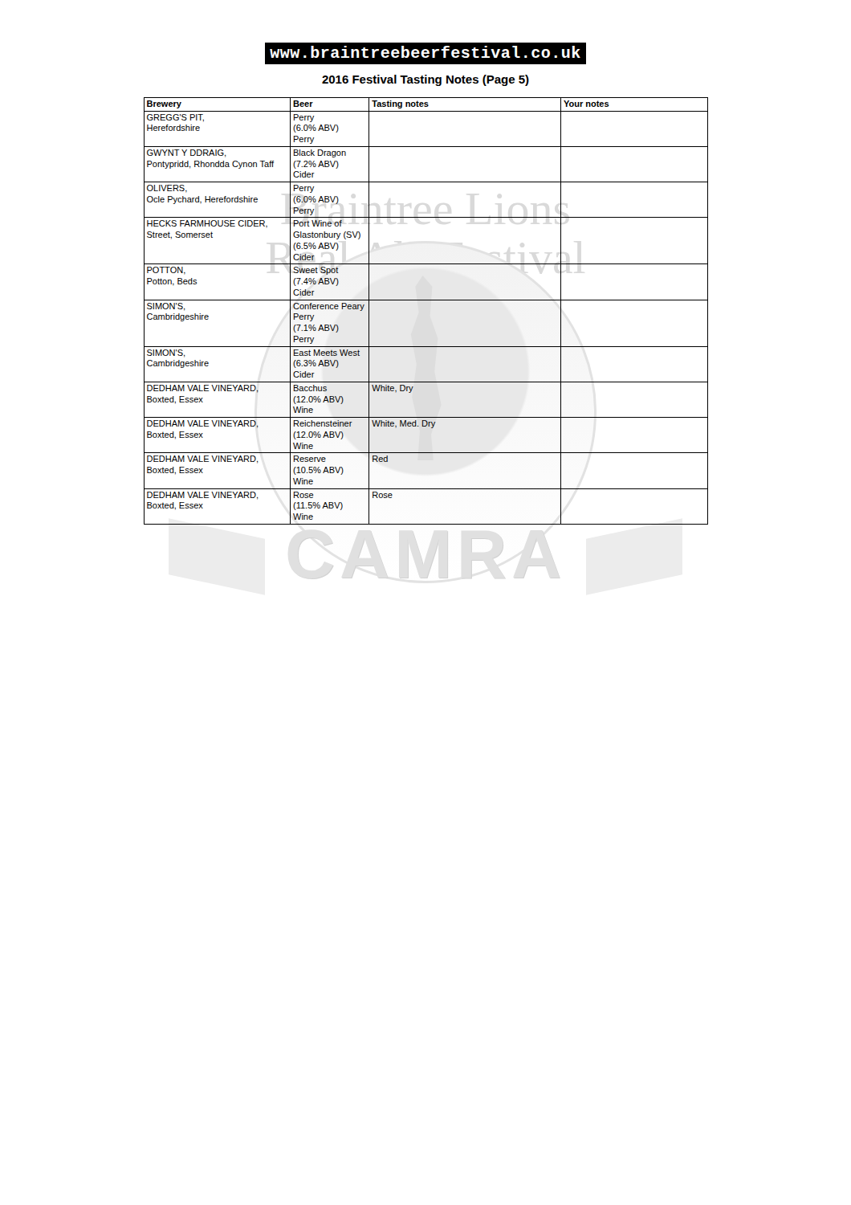Braintree Lions
Real Ale Festival
CAMRA
www.braintreebeerfestival.co.uk
2016 Festival Tasting Notes (Page 5)
| Brewery | Beer | Tasting notes | Your notes |
| --- | --- | --- | --- |
| GREGG'S PIT, Herefordshire | Perry (6.0% ABV) Perry | | |
| GWYNT Y DDRAIG, Pontypridd, Rhondda Cynon Taff | Black Dragon (7.2% ABV) Cider | | |
| OLIVERS, Ocle Pychard, Herefordshire | Perry (6.0% ABV) Perry | | |
| HECKS FARMHOUSE CIDER, Street, Somerset | Port Wine of Glastonbury (SV) (6.5% ABV) Cider | | |
| POTTON, Potton, Beds | Sweet Spot (7.4% ABV) Cider | | |
| SIMON'S, Cambridgeshire | Conference Peary Perry (7.1% ABV) Perry | | |
| SIMON'S, Cambridgeshire | East Meets West (6.3% ABV) Cider | | |
| DEDHAM VALE VINEYARD, Boxted, Essex | Bacchus (12.0% ABV) Wine | White, Dry | |
| DEDHAM VALE VINEYARD, Boxted, Essex | Reichensteiner (12.0% ABV) Wine | White, Med. Dry | |
| DEDHAM VALE VINEYARD, Boxted, Essex | Reserve (10.5% ABV) Wine | Red | |
| DEDHAM VALE VINEYARD, Boxted, Essex | Rose (11.5% ABV) Wine | Rose | |